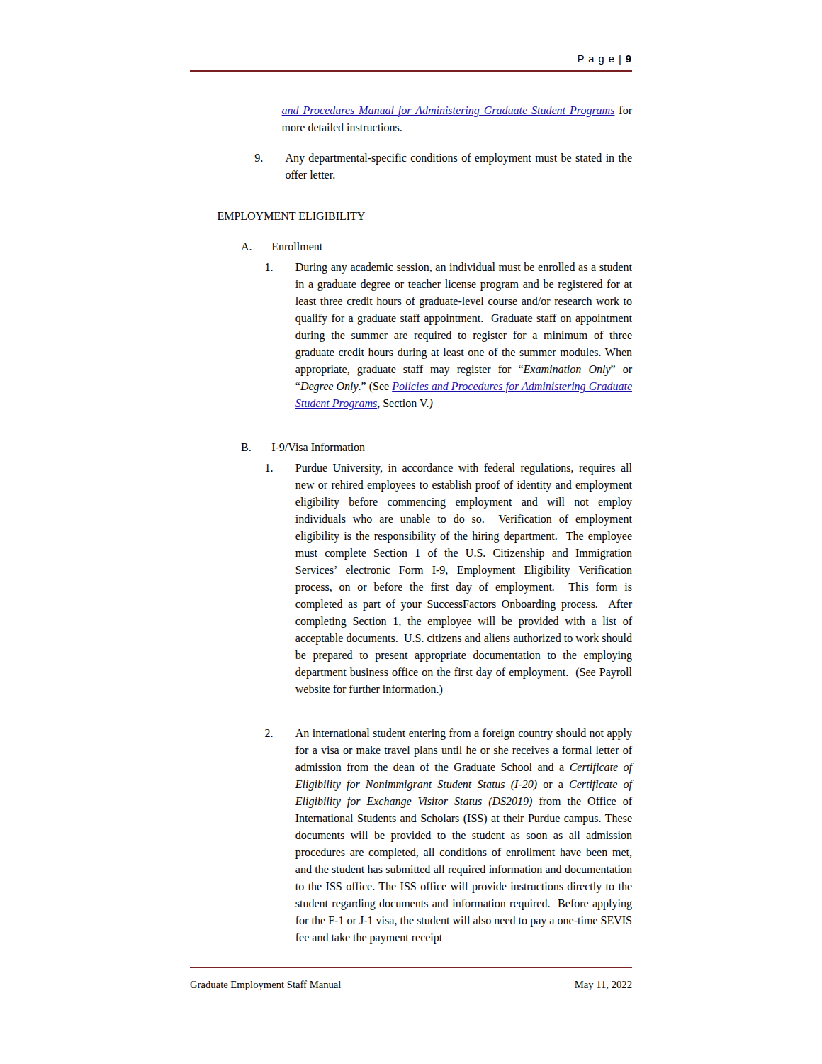P a g e | 9
and Procedures Manual for Administering Graduate Student Programs for more detailed instructions.
9.
Any departmental-specific conditions of employment must be stated in the offer letter.
EMPLOYMENT ELIGIBILITY
A.
Enrollment
1.
During any academic session, an individual must be enrolled as a student in a graduate degree or teacher license program and be registered for at least three credit hours of graduate-level course and/or research work to qualify for a graduate staff appointment. Graduate staff on appointment during the summer are required to register for a minimum of three graduate credit hours during at least one of the summer modules. When appropriate, graduate staff may register for “Examination Only” or “Degree Only.” (See Policies and Procedures for Administering Graduate Student Programs, Section V.)
B.
I-9/Visa Information
1.
Purdue University, in accordance with federal regulations, requires all new or rehired employees to establish proof of identity and employment eligibility before commencing employment and will not employ individuals who are unable to do so. Verification of employment eligibility is the responsibility of the hiring department. The employee must complete Section 1 of the U.S. Citizenship and Immigration Services’ electronic Form I-9, Employment Eligibility Verification process, on or before the first day of employment. This form is completed as part of your SuccessFactors Onboarding process. After completing Section 1, the employee will be provided with a list of acceptable documents. U.S. citizens and aliens authorized to work should be prepared to present appropriate documentation to the employing department business office on the first day of employment. (See Payroll website for further information.)
2.
An international student entering from a foreign country should not apply for a visa or make travel plans until he or she receives a formal letter of admission from the dean of the Graduate School and a Certificate of Eligibility for Nonimmigrant Student Status (I-20) or a Certificate of Eligibility for Exchange Visitor Status (DS2019) from the Office of International Students and Scholars (ISS) at their Purdue campus. These documents will be provided to the student as soon as all admission procedures are completed, all conditions of enrollment have been met, and the student has submitted all required information and documentation to the ISS office. The ISS office will provide instructions directly to the student regarding documents and information required. Before applying for the F-1 or J-1 visa, the student will also need to pay a one-time SEVIS fee and take the payment receipt
Graduate Employment Staff Manual May 11, 2022